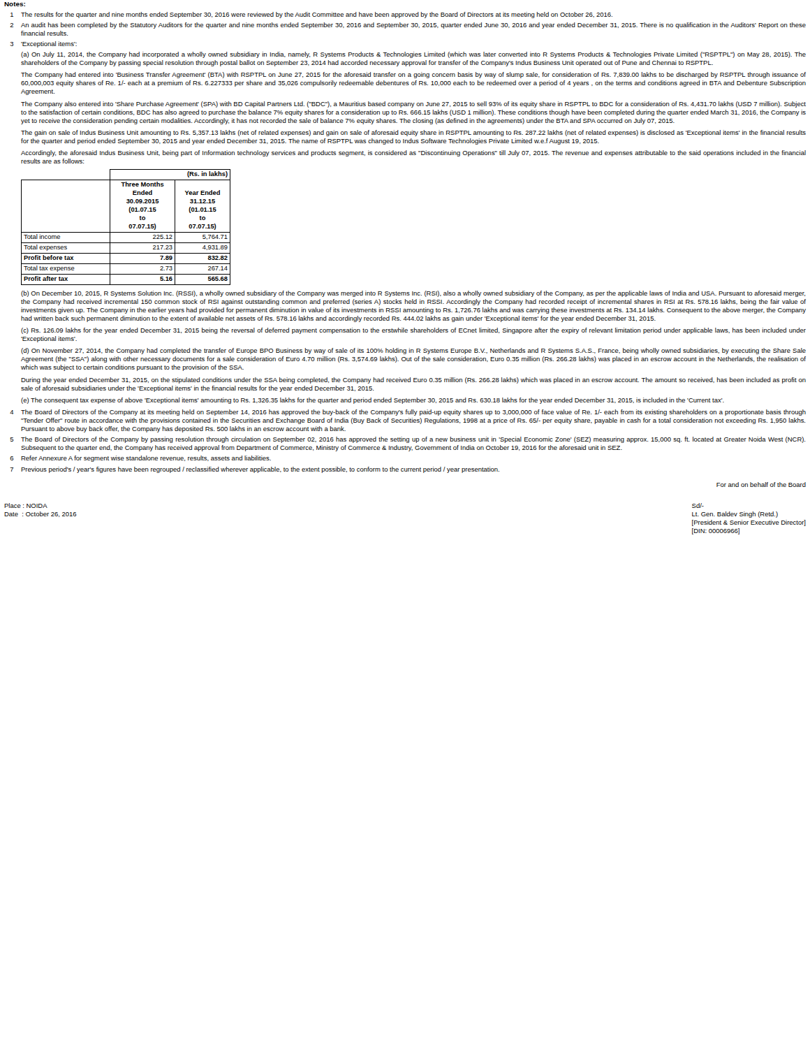Notes:
1
The results for the quarter and nine months ended September 30, 2016 were reviewed by the Audit Committee and have been approved by the Board of Directors at its meeting held on October 26, 2016.
2
An audit has been completed by the Statutory Auditors for the quarter and nine months ended September 30, 2016 and September 30, 2015, quarter ended June 30, 2016 and year ended December 31, 2015. There is no qualification in the Auditors' Report on these financial results.
3
'Exceptional items':
(a) On July 11, 2014, the Company had incorporated a wholly owned subsidiary in India, namely, R Systems Products & Technologies Limited (which was later converted into R Systems Products & Technologies Private Limited ("RSPTPL") on May 28, 2015). The shareholders of the Company by passing special resolution through postal ballot on September 23, 2014 had accorded necessary approval for transfer of the Company's Indus Business Unit operated out of Pune and Chennai to RSPTPL.
The Company had entered into 'Business Transfer Agreement' (BTA) with RSPTPL on June 27, 2015 for the aforesaid transfer on a going concern basis by way of slump sale, for consideration of Rs. 7,839.00 lakhs to be discharged by RSPTPL through issuance of 60,000,003 equity shares of Re. 1/- each at a premium of Rs. 6.227333 per share and 35,026 compulsorily redeemable debentures of Rs. 10,000 each to be redeemed over a period of 4 years , on the terms and conditions agreed in BTA and Debenture Subscription Agreement.
The Company also entered into 'Share Purchase Agreement' (SPA) with BD Capital Partners Ltd. ("BDC"), a Mauritius based company on June 27, 2015 to sell 93% of its equity share in RSPTPL to BDC for a consideration of Rs. 4,431.70 lakhs (USD 7 million). Subject to the satisfaction of certain conditions, BDC has also agreed to purchase the balance 7% equity shares for a consideration up to Rs. 666.15 lakhs (USD 1 million). These conditions though have been completed during the quarter ended March 31, 2016, the Company is yet to receive the consideration pending certain modalities. Accordingly, it has not recorded the sale of balance 7% equity shares. The closing (as defined in the agreements) under the BTA and SPA occurred on July 07, 2015.
The gain on sale of Indus Business Unit amounting to Rs. 5,357.13 lakhs (net of related expenses) and gain on sale of aforesaid equity share in RSPTPL amounting to Rs. 287.22 lakhs (net of related expenses) is disclosed as 'Exceptional items' in the financial results for the quarter and period ended September 30, 2015 and year ended December 31, 2015. The name of RSPTPL was changed to Indus Software Technologies Private Limited w.e.f August 19, 2015.
Accordingly, the aforesaid Indus Business Unit, being part of Information technology services and products segment, is considered as "Discontinuing Operations" till July 07, 2015. The revenue and expenses attributable to the said operations included in the financial results are as follows:
| | (Rs. in lakhs) |
| | Three Months Ended 30.09.2015 (01.07.15 to 07.07.15) | Year Ended 31.12.15 (01.01.15 to 07.07.15) |
| Total income | 225.12 | 5,764.71 |
| Total expenses | 217.23 | 4,931.89 |
| Profit before tax | 7.89 | 832.82 |
| Total tax expense | 2.73 | 267.14 |
| Profit after tax | 5.16 | 565.68 |
(b) On December 10, 2015, R Systems Solution Inc. (RSSI), a wholly owned subsidiary of the Company was merged into R Systems Inc. (RSI), also a wholly owned subsidiary of the Company, as per the applicable laws of India and USA. Pursuant to aforesaid merger, the Company had received incremental 150 common stock of RSI against outstanding common and preferred (series A) stocks held in RSSI. Accordingly the Company had recorded receipt of incremental shares in RSI at Rs. 578.16 lakhs, being the fair value of investments given up. The Company in the earlier years had provided for permanent diminution in value of its investments in RSSI amounting to Rs. 1,726.76 lakhs and was carrying these investments at Rs. 134.14 lakhs. Consequent to the above merger, the Company had written back such permanent diminution to the extent of available net assets of Rs. 578.16 lakhs and accordingly recorded Rs. 444.02 lakhs as gain under 'Exceptional items' for the year ended December 31, 2015.
(c) Rs. 126.09 lakhs for the year ended December 31, 2015 being the reversal of deferred payment compensation to the erstwhile shareholders of ECnet limited, Singapore after the expiry of relevant limitation period under applicable laws, has been included under 'Exceptional items'.
(d) On November 27, 2014, the Company had completed the transfer of Europe BPO Business by way of sale of its 100% holding in R Systems Europe B.V., Netherlands and R Systems S.A.S., France, being wholly owned subsidiaries, by executing the Share Sale Agreement (the "SSA") along with other necessary documents for a sale consideration of Euro 4.70 million (Rs. 3,574.69 lakhs). Out of the sale consideration, Euro 0.35 million (Rs. 266.28 lakhs) was placed in an escrow account in the Netherlands, the realisation of which was subject to certain conditions pursuant to the provision of the SSA.
During the year ended December 31, 2015, on the stipulated conditions under the SSA being completed, the Company had received Euro 0.35 million (Rs. 266.28 lakhs) which was placed in an escrow account. The amount so received, has been included as profit on sale of aforesaid subsidiaries under the 'Exceptional items' in the financial results for the year ended December 31, 2015.
(e) The consequent tax expense of above 'Exceptional items' amounting to Rs. 1,326.35 lakhs for the quarter and period ended September 30, 2015 and Rs. 630.18 lakhs for the year ended December 31, 2015, is included in the 'Current tax'.
4
The Board of Directors of the Company at its meeting held on September 14, 2016 has approved the buy-back of the Company's fully paid-up equity shares up to 3,000,000 of face value of Re. 1/- each from its existing shareholders on a proportionate basis through "Tender Offer" route in accordance with the provisions contained in the Securities and Exchange Board of India (Buy Back of Securities) Regulations, 1998 at a price of Rs. 65/- per equity share, payable in cash for a total consideration not exceeding Rs. 1,950 lakhs. Pursuant to above buy back offer, the Company has deposited Rs. 500 lakhs in an escrow account with a bank.
5
The Board of Directors of the Company by passing resolution through circulation on September 02, 2016 has approved the setting up of a new business unit in 'Special Economic Zone' (SEZ) measuring approx. 15,000 sq. ft. located at Greater Noida West (NCR). Subsequent to the quarter end, the Company has received approval from Department of Commerce, Ministry of Commerce & Industry, Government of India on October 19, 2016 for the aforesaid unit in SEZ.
6
Refer Annexure A for segment wise standalone revenue, results, assets and liabilities.
7
Previous period's / year's figures have been regrouped / reclassified wherever applicable, to the extent possible, to conform to the current period / year presentation.
For and on behalf of the Board
Place : NOIDA
Date : October 26, 2016
Sd/-
Lt. Gen. Baldev Singh (Retd.)
[President & Senior Executive Director]
[DIN: 00006966]